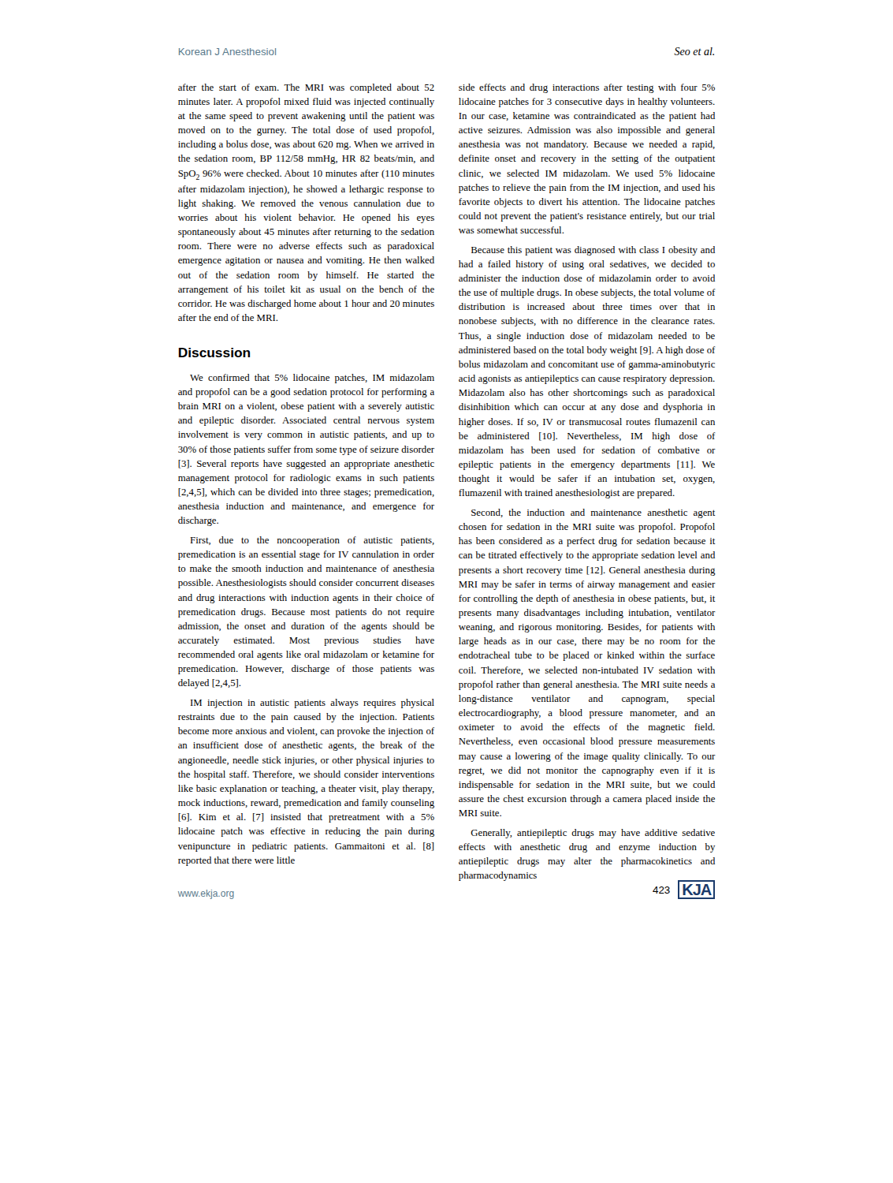Korean J Anesthesiol
Seo et al.
after the start of exam. The MRI was completed about 52 minutes later. A propofol mixed fluid was injected continually at the same speed to prevent awakening until the patient was moved on to the gurney. The total dose of used propofol, including a bolus dose, was about 620 mg. When we arrived in the sedation room, BP 112/58 mmHg, HR 82 beats/min, and SpO2 96% were checked. About 10 minutes after (110 minutes after midazolam injection), he showed a lethargic response to light shaking. We removed the venous cannulation due to worries about his violent behavior. He opened his eyes spontaneously about 45 minutes after returning to the sedation room. There were no adverse effects such as paradoxical emergence agitation or nausea and vomiting. He then walked out of the sedation room by himself. He started the arrangement of his toilet kit as usual on the bench of the corridor. He was discharged home about 1 hour and 20 minutes after the end of the MRI.
Discussion
We confirmed that 5% lidocaine patches, IM midazolam and propofol can be a good sedation protocol for performing a brain MRI on a violent, obese patient with a severely autistic and epileptic disorder. Associated central nervous system involvement is very common in autistic patients, and up to 30% of those patients suffer from some type of seizure disorder [3]. Several reports have suggested an appropriate anesthetic management protocol for radiologic exams in such patients [2,4,5], which can be divided into three stages; premedication, anesthesia induction and maintenance, and emergence for discharge.
First, due to the noncooperation of autistic patients, premedication is an essential stage for IV cannulation in order to make the smooth induction and maintenance of anesthesia possible. Anesthesiologists should consider concurrent diseases and drug interactions with induction agents in their choice of premedication drugs. Because most patients do not require admission, the onset and duration of the agents should be accurately estimated. Most previous studies have recommended oral agents like oral midazolam or ketamine for premedication. However, discharge of those patients was delayed [2,4,5].
IM injection in autistic patients always requires physical restraints due to the pain caused by the injection. Patients become more anxious and violent, can provoke the injection of an insufficient dose of anesthetic agents, the break of the angioneedle, needle stick injuries, or other physical injuries to the hospital staff. Therefore, we should consider interventions like basic explanation or teaching, a theater visit, play therapy, mock inductions, reward, premedication and family counseling [6]. Kim et al. [7] insisted that pretreatment with a 5% lidocaine patch was effective in reducing the pain during venipuncture in pediatric patients. Gammaitoni et al. [8] reported that there were little
side effects and drug interactions after testing with four 5% lidocaine patches for 3 consecutive days in healthy volunteers. In our case, ketamine was contraindicated as the patient had active seizures. Admission was also impossible and general anesthesia was not mandatory. Because we needed a rapid, definite onset and recovery in the setting of the outpatient clinic, we selected IM midazolam. We used 5% lidocaine patches to relieve the pain from the IM injection, and used his favorite objects to divert his attention. The lidocaine patches could not prevent the patient's resistance entirely, but our trial was somewhat successful.
Because this patient was diagnosed with class I obesity and had a failed history of using oral sedatives, we decided to administer the induction dose of midazolamin order to avoid the use of multiple drugs. In obese subjects, the total volume of distribution is increased about three times over that in nonobese subjects, with no difference in the clearance rates. Thus, a single induction dose of midazolam needed to be administered based on the total body weight [9]. A high dose of bolus midazolam and concomitant use of gamma-aminobutyric acid agonists as antiepileptics can cause respiratory depression. Midazolam also has other shortcomings such as paradoxical disinhibition which can occur at any dose and dysphoria in higher doses. If so, IV or transmucosal routes flumazenil can be administered [10]. Nevertheless, IM high dose of midazolam has been used for sedation of combative or epileptic patients in the emergency departments [11]. We thought it would be safer if an intubation set, oxygen, flumazenil with trained anesthesiologist are prepared.
Second, the induction and maintenance anesthetic agent chosen for sedation in the MRI suite was propofol. Propofol has been considered as a perfect drug for sedation because it can be titrated effectively to the appropriate sedation level and presents a short recovery time [12]. General anesthesia during MRI may be safer in terms of airway management and easier for controlling the depth of anesthesia in obese patients, but, it presents many disadvantages including intubation, ventilator weaning, and rigorous monitoring. Besides, for patients with large heads as in our case, there may be no room for the endotracheal tube to be placed or kinked within the surface coil. Therefore, we selected non-intubated IV sedation with propofol rather than general anesthesia. The MRI suite needs a long-distance ventilator and capnogram, special electrocardiography, a blood pressure manometer, and an oximeter to avoid the effects of the magnetic field. Nevertheless, even occasional blood pressure measurements may cause a lowering of the image quality clinically. To our regret, we did not monitor the capnography even if it is indispensable for sedation in the MRI suite, but we could assure the chest excursion through a camera placed inside the MRI suite.
Generally, antiepileptic drugs may have additive sedative effects with anesthetic drug and enzyme induction by antiepileptic drugs may alter the pharmacokinetics and pharmacodynamics
www.ekja.org
423 KJA